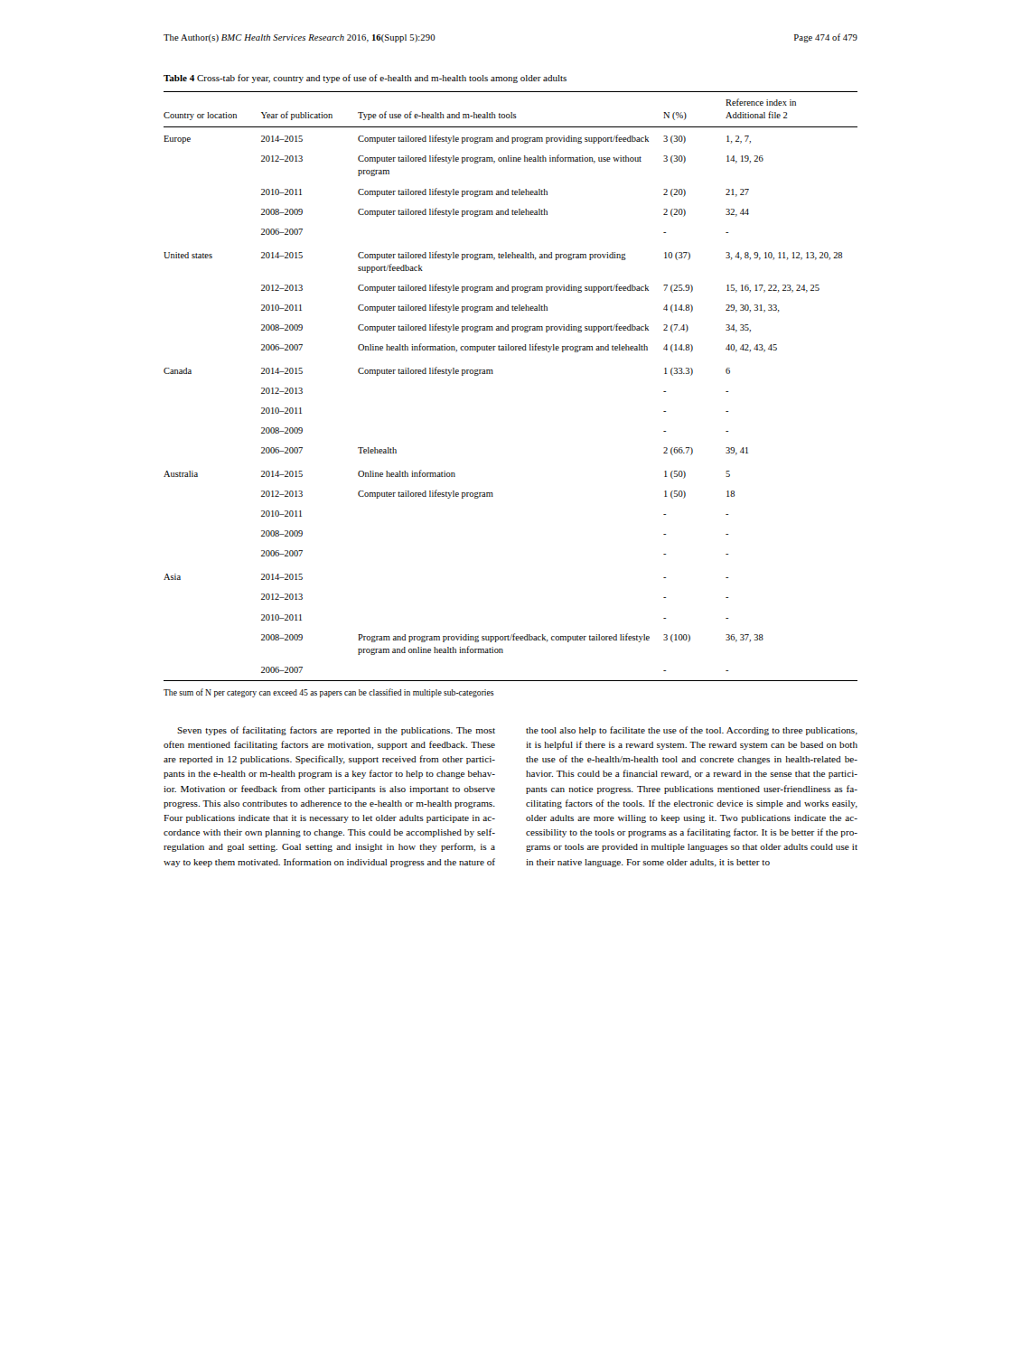The Author(s) BMC Health Services Research 2016, 16(Suppl 5):290
Page 474 of 479
Table 4 Cross-tab for year, country and type of use of e-health and m-health tools among older adults
| Country or location | Year of publication | Type of use of e-health and m-health tools | N (%) | Reference index in Additional file 2 |
| --- | --- | --- | --- | --- |
| Europe | 2014–2015 | Computer tailored lifestyle program and program providing support/feedback | 3 (30) | 1, 2, 7, |
| | 2012–2013 | Computer tailored lifestyle program, online health information, use without program | 3 (30) | 14, 19, 26 |
| | 2010–2011 | Computer tailored lifestyle program and telehealth | 2 (20) | 21, 27 |
| | 2008–2009 | Computer tailored lifestyle program and telehealth | 2 (20) | 32, 44 |
| | 2006–2007 | | - | - |
| United states | 2014–2015 | Computer tailored lifestyle program, telehealth, and program providing support/feedback | 10 (37) | 3, 4, 8, 9, 10, 11, 12, 13, 20, 28 |
| | 2012–2013 | Computer tailored lifestyle program and program providing support/feedback | 7 (25.9) | 15, 16, 17, 22, 23, 24, 25 |
| | 2010–2011 | Computer tailored lifestyle program and telehealth | 4 (14.8) | 29, 30, 31, 33, |
| | 2008–2009 | Computer tailored lifestyle program and program providing support/feedback | 2 (7.4) | 34, 35, |
| | 2006–2007 | Online health information, computer tailored lifestyle program and telehealth | 4 (14.8) | 40, 42, 43, 45 |
| Canada | 2014–2015 | Computer tailored lifestyle program | 1 (33.3) | 6 |
| | 2012–2013 | | - | - |
| | 2010–2011 | | - | - |
| | 2008–2009 | | - | - |
| | 2006–2007 | Telehealth | 2 (66.7) | 39, 41 |
| Australia | 2014–2015 | Online health information | 1 (50) | 5 |
| | 2012–2013 | Computer tailored lifestyle program | 1 (50) | 18 |
| | 2010–2011 | | - | - |
| | 2008–2009 | | - | - |
| | 2006–2007 | | - | - |
| Asia | 2014–2015 | | - | - |
| | 2012–2013 | | - | - |
| | 2010–2011 | | - | - |
| | 2008–2009 | Program and program providing support/feedback, computer tailored lifestyle program and online health information | 3 (100) | 36, 37, 38 |
| | 2006–2007 | | - | - |
The sum of N per category can exceed 45 as papers can be classified in multiple sub-categories
Seven types of facilitating factors are reported in the publications. The most often mentioned facilitating factors are motivation, support and feedback. These are reported in 12 publications. Specifically, support received from other participants in the e-health or m-health program is a key factor to help to change behavior. Motivation or feedback from other participants is also important to observe progress. This also contributes to adherence to the e-health or m-health programs. Four publications indicate that it is necessary to let older adults participate in accordance with their own planning to change. This could be accomplished by self-regulation and goal setting. Goal setting and insight in how they perform, is a way to keep them motivated. Information on individual progress and the nature of the tool also help to facilitate the use of the tool. According to three publications, it is helpful if there is a reward system. The reward system can be based on both the use of the e-health/m-health tool and concrete changes in health-related behavior. This could be a financial reward, or a reward in the sense that the participants can notice progress. Three publications mentioned user-friendliness as facilitating factors of the tools. If the electronic device is simple and works easily, older adults are more willing to keep using it. Two publications indicate the accessibility to the tools or programs as a facilitating factor. It is be better if the programs or tools are provided in multiple languages so that older adults could use it in their native language. For some older adults, it is better to